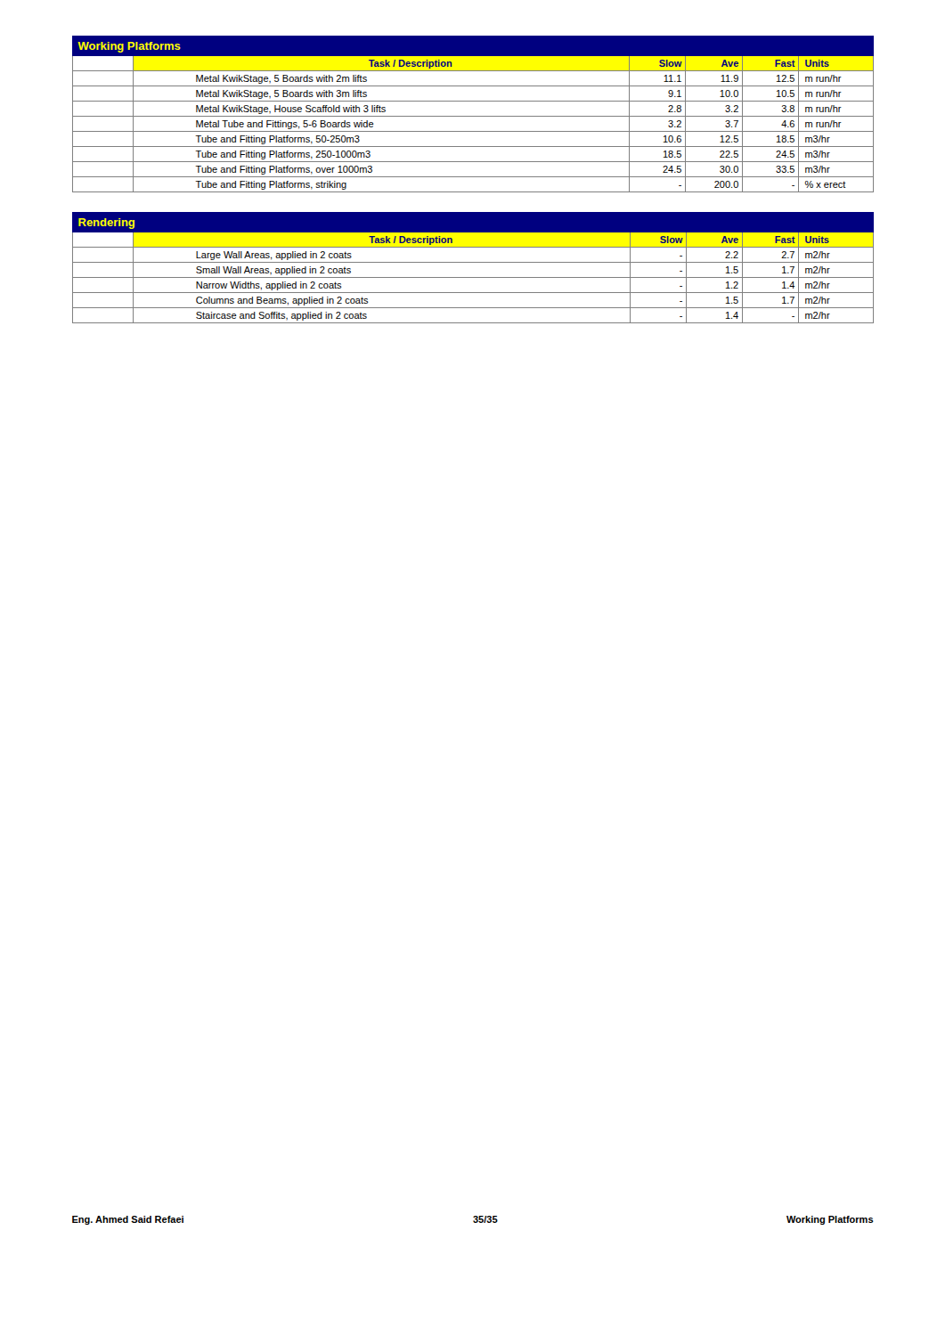| Working Platforms |
| | Task / Description | Slow | Ave | Fast | Units |
| | Metal KwikStage, 5 Boards with 2m lifts | 11.1 | 11.9 | 12.5 | m run/hr |
| | Metal KwikStage, 5 Boards with 3m lifts | 9.1 | 10.0 | 10.5 | m run/hr |
| | Metal KwikStage, House Scaffold with 3 lifts | 2.8 | 3.2 | 3.8 | m run/hr |
| | Metal Tube and Fittings, 5-6 Boards wide | 3.2 | 3.7 | 4.6 | m run/hr |
| | Tube and Fitting Platforms, 50-250m3 | 10.6 | 12.5 | 18.5 | m3/hr |
| | Tube and Fitting Platforms, 250-1000m3 | 18.5 | 22.5 | 24.5 | m3/hr |
| | Tube and Fitting Platforms, over 1000m3 | 24.5 | 30.0 | 33.5 | m3/hr |
| | Tube and Fitting Platforms, striking | - | 200.0 | - | % x erect |
| Rendering |
| | Task / Description | Slow | Ave | Fast | Units |
| | Large Wall Areas, applied in 2 coats | - | 2.2 | 2.7 | m2/hr |
| | Small Wall Areas, applied in 2 coats | - | 1.5 | 1.7 | m2/hr |
| | Narrow Widths, applied in 2 coats | - | 1.2 | 1.4 | m2/hr |
| | Columns and Beams, applied in 2 coats | - | 1.5 | 1.7 | m2/hr |
| | Staircase and Soffits, applied in 2 coats | - | 1.4 | - | m2/hr |
Eng. Ahmed Said Refaei
35/35
Working Platforms